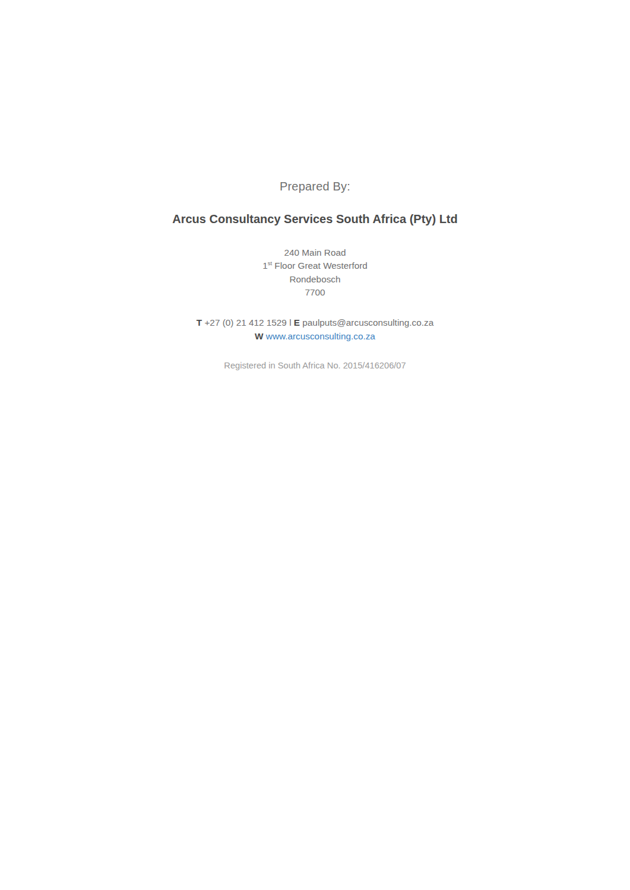Prepared By:
Arcus Consultancy Services South Africa (Pty) Ltd
240 Main Road
1st Floor Great Westerford
Rondebosch
7700
T +27 (0) 21 412 1529 l E paulputs@arcusconsulting.co.za
W www.arcusconsulting.co.za
Registered in South Africa No. 2015/416206/07